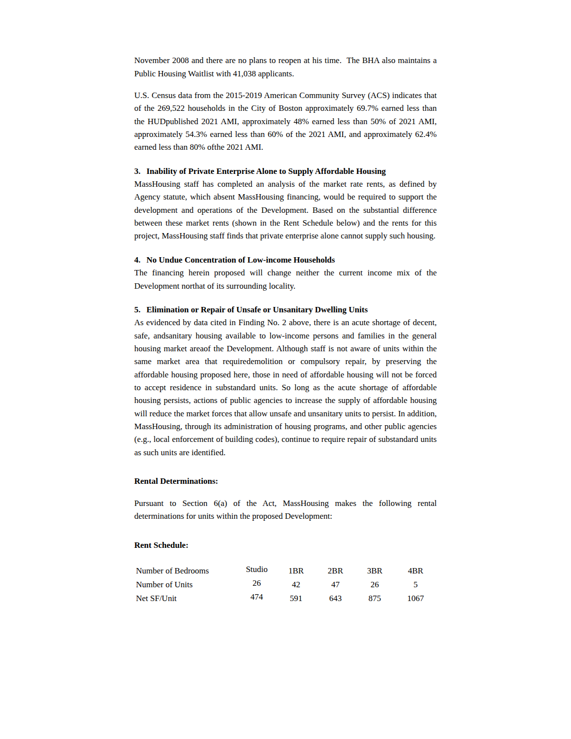November 2008 and there are no plans to reopen at his time. The BHA also maintains a Public Housing Waitlist with 41,038 applicants.
U.S. Census data from the 2015-2019 American Community Survey (ACS) indicates that of the 269,522 households in the City of Boston approximately 69.7% earned less than the HUDpublished 2021 AMI, approximately 48% earned less than 50% of 2021 AMI, approximately 54.3% earned less than 60% of the 2021 AMI, and approximately 62.4% earned less than 80% ofthe 2021 AMI.
3. Inability of Private Enterprise Alone to Supply Affordable Housing
MassHousing staff has completed an analysis of the market rate rents, as defined by Agency statute, which absent MassHousing financing, would be required to support the development and operations of the Development. Based on the substantial difference between these market rents (shown in the Rent Schedule below) and the rents for this project, MassHousing staff finds that private enterprise alone cannot supply such housing.
4. No Undue Concentration of Low-income Households
The financing herein proposed will change neither the current income mix of the Development northat of its surrounding locality.
5. Elimination or Repair of Unsafe or Unsanitary Dwelling Units
As evidenced by data cited in Finding No. 2 above, there is an acute shortage of decent, safe, andsanitary housing available to low-income persons and families in the general housing market areaof the Development. Although staff is not aware of units within the same market area that requiredemolition or compulsory repair, by preserving the affordable housing proposed here, those in need of affordable housing will not be forced to accept residence in substandard units. So long as the acute shortage of affordable housing persists, actions of public agencies to increase the supply of affordable housing will reduce the market forces that allow unsafe and unsanitary units to persist. In addition, MassHousing, through its administration of housing programs, and other public agencies (e.g., local enforcement of building codes), continue to require repair of substandard units as such units are identified.
Rental Determinations:
Pursuant to Section 6(a) of the Act, MassHousing makes the following rental determinations for units within the proposed Development:
Rent Schedule:
| Number of Bedrooms | Studio | 1BR | 2BR | 3BR | 4BR |
| Number of Units | 26 | 42 | 47 | 26 | 5 |
| Net SF/Unit | 474 | 591 | 643 | 875 | 1067 |